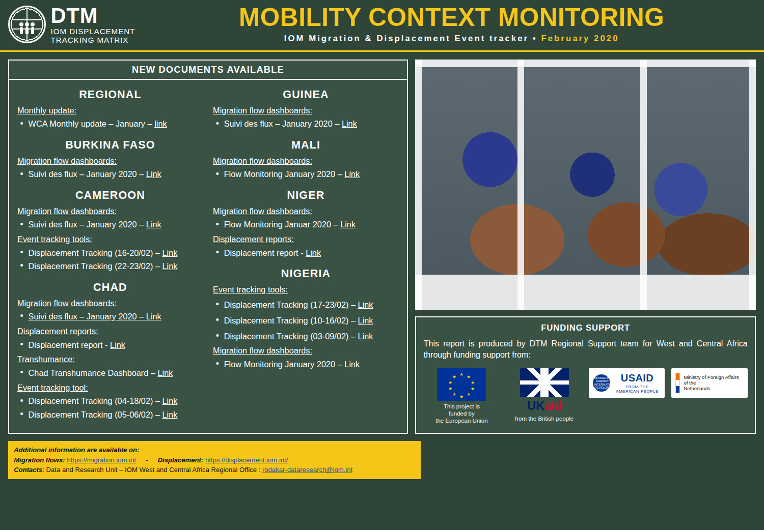DTM IOM DISPLACEMENT TRACKING MATRIX
MOBILITY CONTEXT MONITORING
IOM Migration & Displacement Event tracker • February 2020
NEW DOCUMENTS AVAILABLE
REGIONAL
Monthly update:
WCA Monthly update – January – link
BURKINA FASO
Migration flow dashboards:
Suivi des flux – January 2020 – Link
CAMEROON
Migration flow dashboards:
Suivi des flux – January 2020 – Link
Event tracking tools:
Displacement Tracking (16-20/02) – Link
Displacement Tracking (22-23/02) – Link
CHAD
Migration flow dashboards:
Suivi des flux – January 2020 – Link
Displacement reports:
Displacement report - Link
Transhumance:
Chad Transhumance Dashboard – Link
Event tracking tool:
Displacement Tracking (04-18/02) – Link
Displacement Tracking (05-06/02) – Link
GUINEA
Migration flow dashboards:
Suivi des flux – January 2020 – Link
MALI
Migration flow dashboards:
Flow Monitoring January 2020 – Link
NIGER
Migration flow dashboards:
Flow Monitoring Januar 2020 – Link
Displacement reports:
Displacement report - Link
NIGERIA
Event tracking tools:
Displacement Tracking (17-23/02) – Link
Displacement Tracking (10-16/02) – Link
Displacement Tracking (03-09/02) – Link
Migration flow dashboards:
Flow Monitoring January 2020 – Link
Photo: people at bus windows
FUNDING SUPPORT
This report is produced by DTM Regional Support team for West and Central Africa through funding support from:
★ ★ ★ ★ ★ ★ ★ ★ ★ ★
This project is
funded by
the European Union
UK aid
from the British people
UNITED STATES AGENCY FOR INTERNATIONAL DEVELOPMENT
USAID FROM THE AMERICAN PEOPLE
Ministry of Foreign Affairs of the
Netherlands
Additional information are available on:
Migration flows: https://migration.iom.int
-
Displacement: https://displacement.iom.int/
Contacts: Data and Research Unit – IOM West and Central Africa Regional Office : rodakar-dataresearch@iom.int